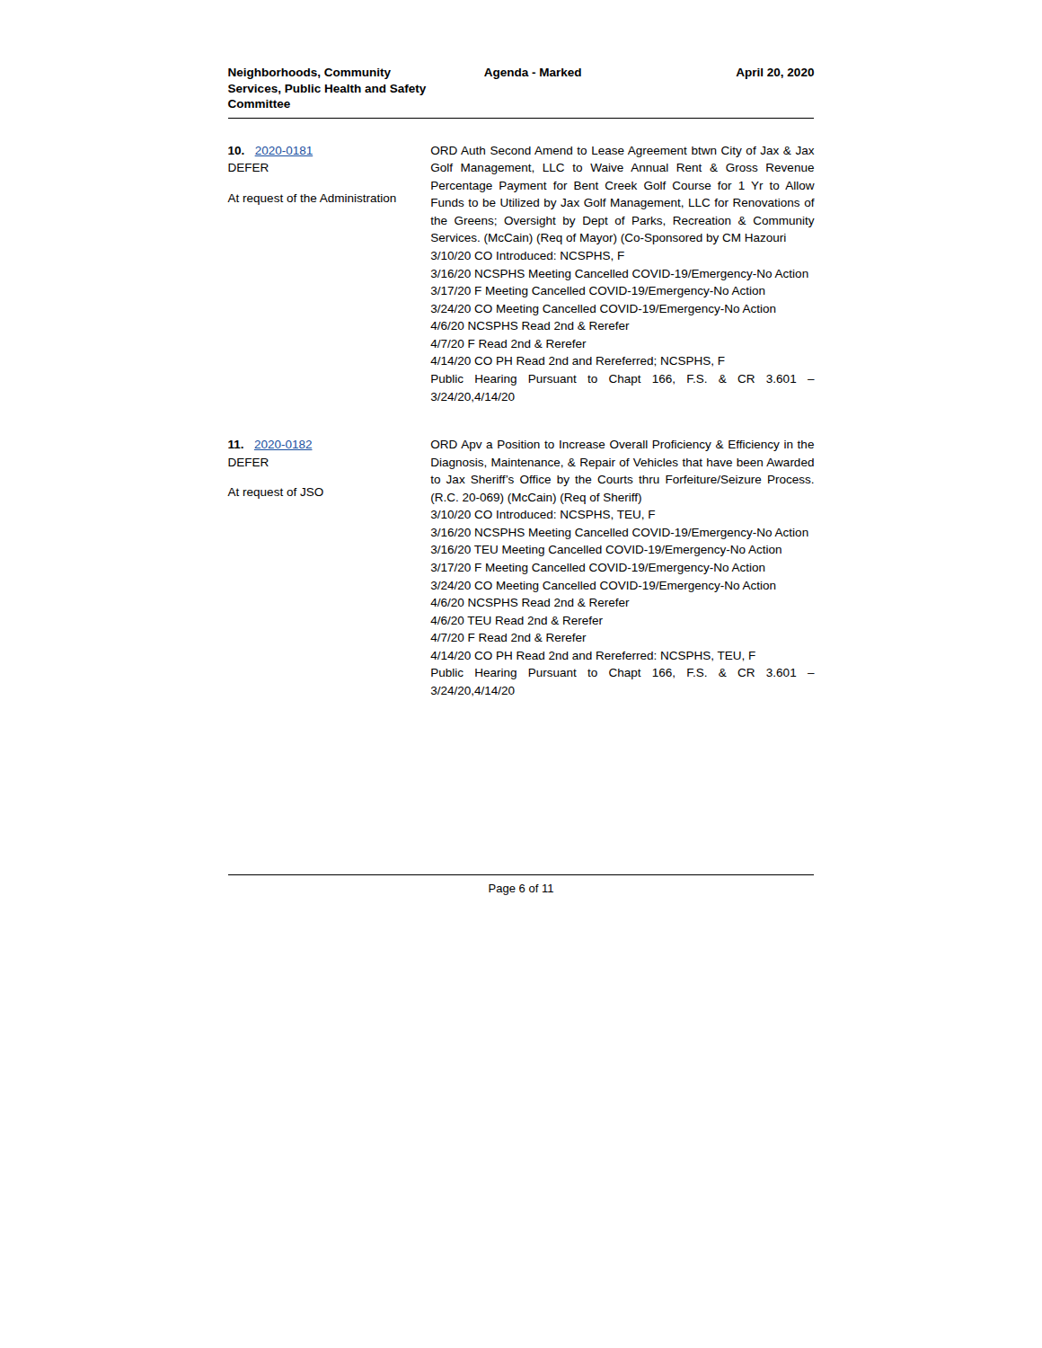Neighborhoods, Community Services, Public Health and Safety Committee
Agenda - Marked
April 20, 2020
10. 2020-0181
DEFER
At request of the Administration
ORD Auth Second Amend to Lease Agreement btwn City of Jax & Jax Golf Management, LLC to Waive Annual Rent & Gross Revenue Percentage Payment for Bent Creek Golf Course for 1 Yr to Allow Funds to be Utilized by Jax Golf Management, LLC for Renovations of the Greens; Oversight by Dept of Parks, Recreation & Community Services. (McCain) (Req of Mayor) (Co-Sponsored by CM Hazouri
3/10/20 CO Introduced: NCSPHS, F
3/16/20 NCSPHS Meeting Cancelled COVID-19/Emergency-No Action
3/17/20 F Meeting Cancelled COVID-19/Emergency-No Action
3/24/20 CO Meeting Cancelled COVID-19/Emergency-No Action
4/6/20 NCSPHS Read 2nd & Rerefer
4/7/20 F Read 2nd & Rerefer
4/14/20 CO PH Read 2nd and Rereferred; NCSPHS, F
Public Hearing Pursuant to Chapt 166, F.S. & CR 3.601 – 3/24/20,4/14/20
11. 2020-0182
DEFER
At request of JSO
ORD Apv a Position to Increase Overall Proficiency & Efficiency in the Diagnosis, Maintenance, & Repair of Vehicles that have been Awarded to Jax Sheriff’s Office by the Courts thru Forfeiture/Seizure Process. (R.C. 20-069) (McCain) (Req of Sheriff)
3/10/20 CO Introduced: NCSPHS, TEU, F
3/16/20 NCSPHS Meeting Cancelled COVID-19/Emergency-No Action
3/16/20 TEU Meeting Cancelled COVID-19/Emergency-No Action
3/17/20 F Meeting Cancelled COVID-19/Emergency-No Action
3/24/20 CO Meeting Cancelled COVID-19/Emergency-No Action
4/6/20 NCSPHS Read 2nd & Rerefer
4/6/20 TEU Read 2nd & Rerefer
4/7/20 F Read 2nd & Rerefer
4/14/20 CO PH Read 2nd and Rereferred: NCSPHS, TEU, F
Public Hearing Pursuant to Chapt 166, F.S. & CR 3.601 – 3/24/20,4/14/20
Page 6 of 11